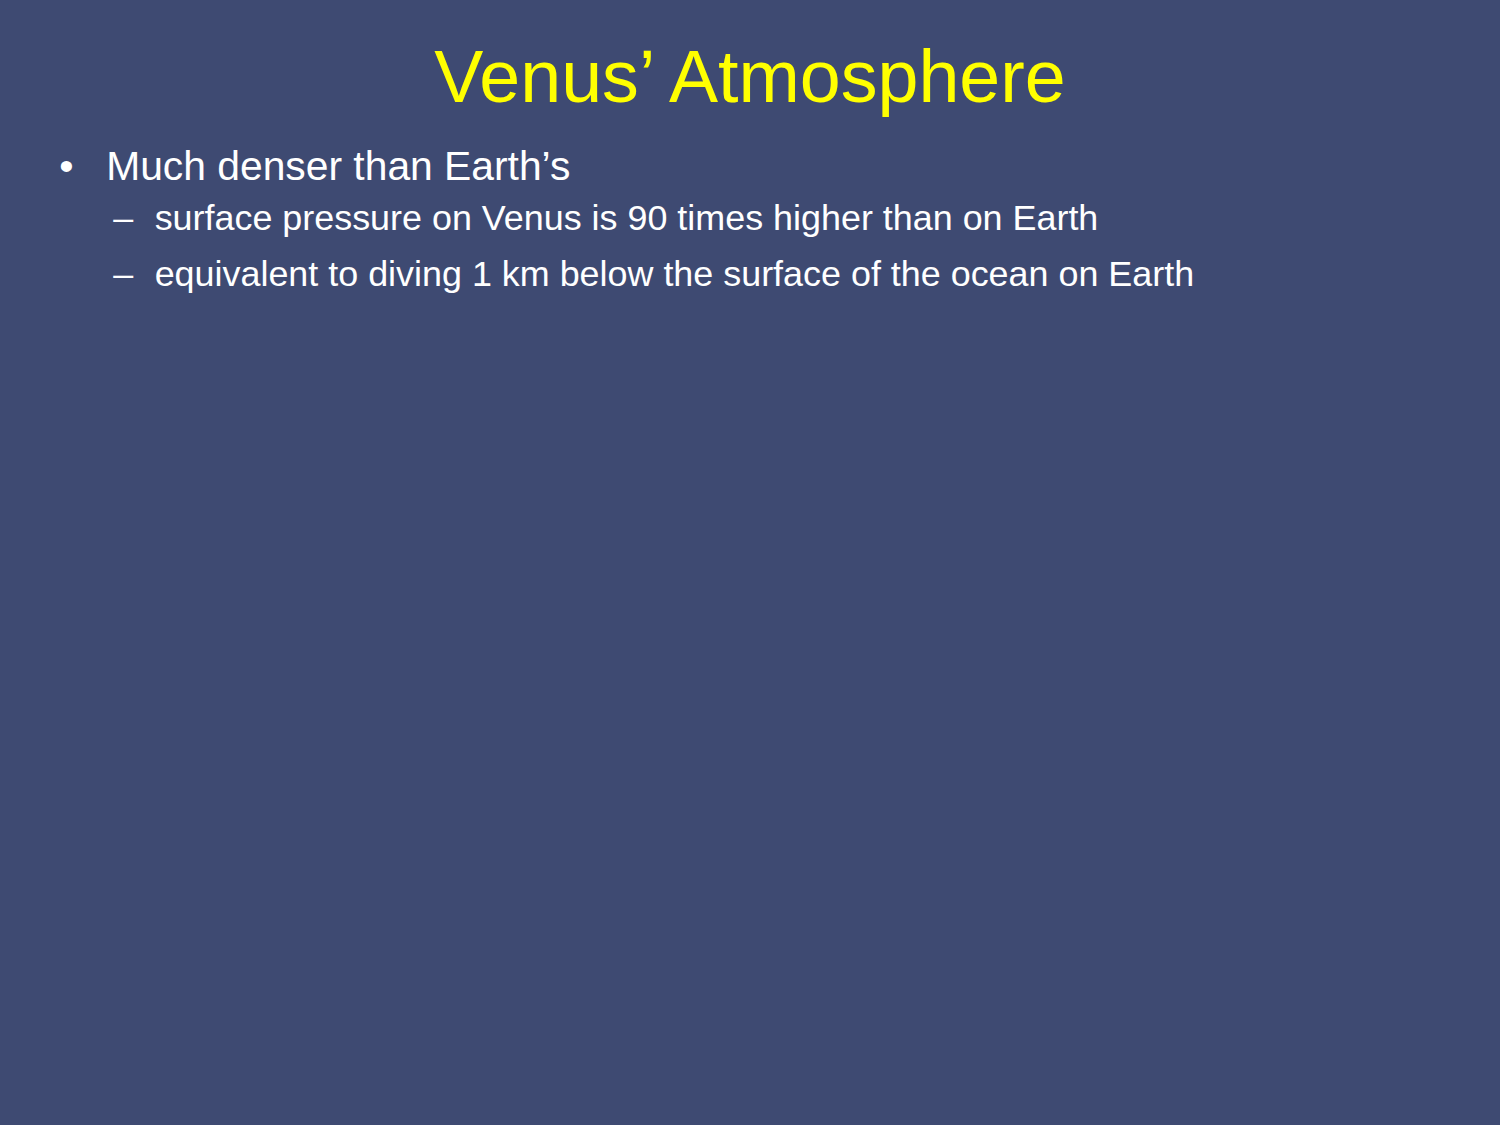Venus’ Atmosphere
Much denser than Earth’s
surface pressure on Venus is 90 times higher than on Earth
equivalent to diving 1 km below the surface of the ocean on Earth